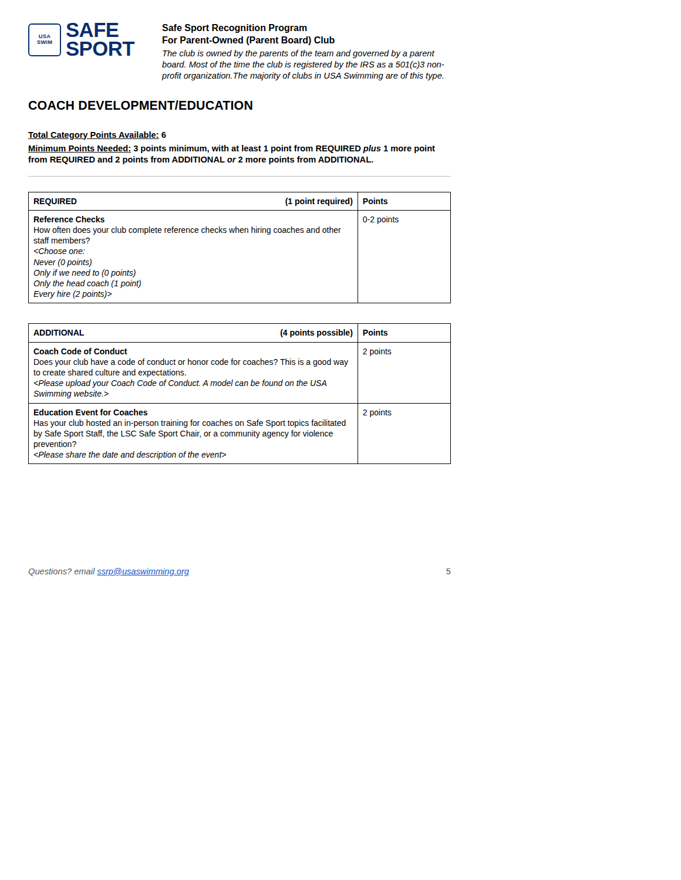USA
SWIM
SAFE
SPORT
Safe Sport Recognition Program
For Parent-Owned (Parent Board) Club
The club is owned by the parents of the team and governed by a parent board. Most of the time the club is registered by the IRS as a 501(c)3 non-profit organization.The majority of clubs in USA Swimming are of this type.
COACH DEVELOPMENT/EDUCATION
Total Category Points Available: 6
Minimum Points Needed: 3 points minimum, with at least 1 point from REQUIRED plus 1 more point from REQUIRED and 2 points from ADDITIONAL or 2 more points from ADDITIONAL.
| REQUIRED (1 point required) | Points |
| --- | --- |
| Reference Checks How often does your club complete reference checks when hiring coaches and other staff members? <Choose one: Never (0 points) Only if we need to (0 points) Only the head coach (1 point) Every hire (2 points)> | 0-2 points |
| ADDITIONAL (4 points possible) | Points |
| --- | --- |
| Coach Code of Conduct Does your club have a code of conduct or honor code for coaches? This is a good way to create shared culture and expectations. <Please upload your Coach Code of Conduct. A model can be found on the USA Swimming website.> | 2 points |
| Education Event for Coaches Has your club hosted an in-person training for coaches on Safe Sport topics facilitated by Safe Sport Staff, the LSC Safe Sport Chair, or a community agency for violence prevention? <Please share the date and description of the event> | 2 points |
Questions? email ssrp@usaswimming.org
5